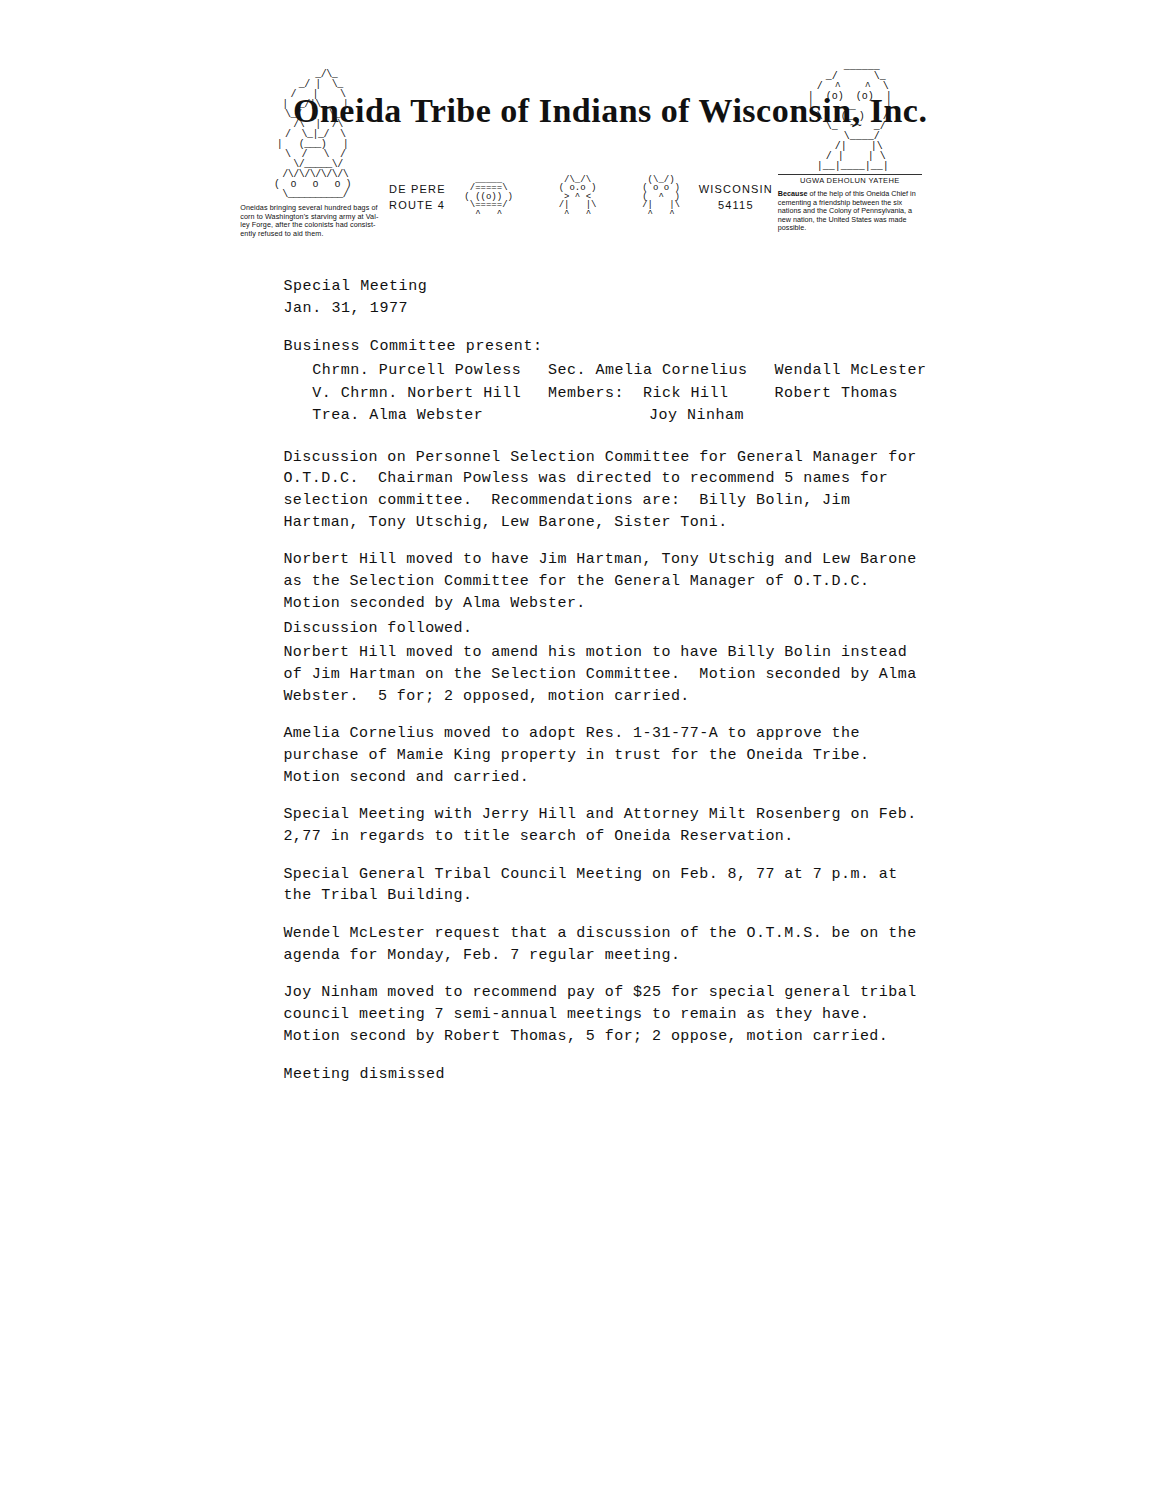_/\_ _/ | \_ / | \ | _/|\_ | \_/ | \_/ /\ | /\ / \_|_/ \ | (___) | \ / \ / \/_____\/ /\/\/\/\/\/\ ( o o o ) \__________/
Oneidas bringing sev­eral hundred bags of corn to Washington's starving army at Val­ley Forge, after the colonists had consist­ently refused to aid them.
Oneida Tribe of Indians of Wisconsin, Inc.
______ _/ \_ / ^ ^ \ | (o) (o) | | __ | \ (__) / \_ ~~ _/ \____/ /| |\ / | | \ |__|____|__|
UGWA DEHOLUN YATEHE
Because of the help of this Oneida Chief in cementing a friend­ship between the six nations and the Colony of Pennsylvania, a new nation, the United States was made pos­sible.
DE PERE
ROUTE 4
_____ /=====\ ( ((o)) ) \=====/ ^ ^
/\_/\ ( o.o ) > ^ < /| |\ ^ ^
(\_/) ( o o ) ( ^ ) /| |\ ^ ^
WISCONSIN
54115
Special Meeting
Jan. 31, 1977
Business Committee present:
| Chrmn. Purcell Powless | Sec. Amelia Cornelius | Wendall McLester |
| V. Chrmn. Norbert Hill | Members: Rick Hill | Robert Thomas |
| Trea. Alma Webster | Joy Ninham | |
Discussion on Personnel Selection Committee for General Manager for O.T.D.C. Chairman Powless was directed to recommend 5 names for selection committee. Recommendations are: Billy Bolin, Jim Hartman, Tony Utschig, Lew Barone, Sister Toni.
Norbert Hill moved to have Jim Hartman, Tony Utschig and Lew Barone as the Selection Committee for the General Manager of O.T.D.C. Motion seconded by Alma Webster.
Discussion followed.
Norbert Hill moved to amend his motion to have Billy Bolin instead of Jim Hartman on the Selection Committee. Motion seconded by Alma Webster. 5 for; 2 opposed, motion carried.
Amelia Cornelius moved to adopt Res. 1-31-77-A to approve the purchase of Mamie King property in trust for the Oneida Tribe. Motion second and carried.
Special Meeting with Jerry Hill and Attorney Milt Rosenberg on Feb. 2,77 in regards to title search of Oneida Reservation.
Special General Tribal Council Meeting on Feb. 8, 77 at 7 p.m. at the Tribal Building.
Wendel McLester request that a discussion of the O.T.M.S. be on the agenda for Monday, Feb. 7 regular meeting.
Joy Ninham moved to recommend pay of $25 for special general tribal council meeting 7 semi-annual meetings to remain as they have. Motion second by Robert Thomas, 5 for; 2 oppose, motion carried.
Meeting dismissed